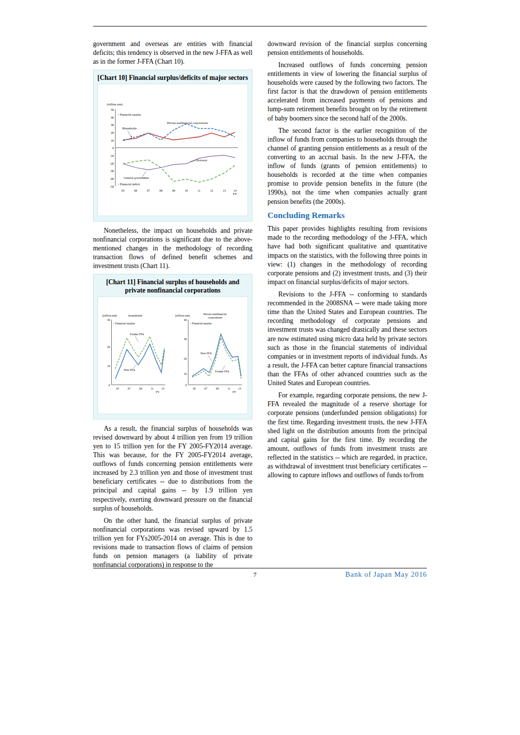government and overseas are entities with financial deficits; this tendency is observed in the new J-FFA as well as in the former J-FFA (Chart 10).
[Chart 10] Financial surplus/deficits of major sectors
(trillion yen) 50 40 30 20 10 0 -10 -20 -30 -40 -50 05 06 07 08 09 10 11 12 13 14 FY ↑ Financial surplus ↓ Financial deficit Private nonfinancial corporations Households Overseas General government
Nonetheless, the impact on households and private nonfinancial corporations is significant due to the above-mentioned changes in the methodology of recording transaction flows of defined benefit schemes and investment trusts (Chart 11).
[Chart 11] Financial surplus of households and private nonfinancial corporations
(trillion yen) households 30 20 10 0 ↑ Financial surplus 05 07 09 11 13 FY Former FFA New FFA (trillion yen) Private nonfinancial corporations 40 30 20 10 0 ↑ Financial surplus 05 07 09 11 13 FY New FFA Former FFA
As a result, the financial surplus of households was revised downward by about 4 trillion yen from 19 trillion yen to 15 trillion yen for the FY 2005-FY2014 average. This was because, for the FY 2005-FY2014 average, outflows of funds concerning pension entitlements were increased by 2.3 trillion yen and those of investment trust beneficiary certificates -- due to distributions from the principal and capital gains -- by 1.9 trillion yen respectively, exerting downward pressure on the financial surplus of households.
On the other hand, the financial surplus of private nonfinancial corporations was revised upward by 1.5 trillion yen for FYs2005-2014 on average. This is due to revisions made to transaction flows of claims of pension funds on pension managers (a liability of private nonfinancial corporations) in response to the
downward revision of the financial surplus concerning pension entitlements of households.
Increased outflows of funds concerning pension entitlements in view of lowering the financial surplus of households were caused by the following two factors. The first factor is that the drawdown of pension entitlements accelerated from increased payments of pensions and lump-sum retirement benefits brought on by the retirement of baby boomers since the second half of the 2000s.
The second factor is the earlier recognition of the inflow of funds from companies to households through the channel of granting pension entitlements as a result of the converting to an accrual basis. In the new J-FFA, the inflow of funds (grants of pension entitlements) to households is recorded at the time when companies promise to provide pension benefits in the future (the 1990s), not the time when companies actually grant pension benefits (the 2000s).
Concluding Remarks
This paper provides highlights resulting from revisions made to the recording methodology of the J-FFA, which have had both significant qualitative and quantitative impacts on the statistics, with the following three points in view: (1) changes in the methodology of recording corporate pensions and (2) investment trusts, and (3) their impact on financial surplus/deficits of major sectors.
Revisions to the J-FFA -- conforming to standards recommended in the 2008SNA -- were made taking more time than the United States and European countries. The recording methodology of corporate pensions and investment trusts was changed drastically and these sectors are now estimated using micro data held by private sectors such as those in the financial statements of individual companies or in investment reports of individual funds. As a result, the J-FFA can better capture financial transactions than the FFAs of other advanced countries such as the United States and European countries.
For example, regarding corporate pensions, the new J-FFA revealed the magnitude of a reserve shortage for corporate pensions (underfunded pension obligations) for the first time. Regarding investment trusts, the new J-FFA shed light on the distribution amounts from the principal and capital gains for the first time. By recording the amount, outflows of funds from investment trusts are reflected in the statistics -- which are regarded, in practice, as withdrawal of investment trust beneficiary certificates -- allowing to capture inflows and outflows of funds to/from
7
Bank of Japan May 2016